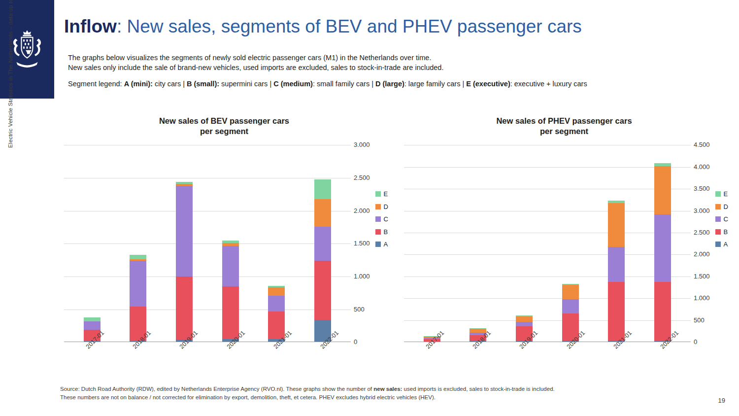Electric Vehicle Statistics in The Netherlands – data up to and including January 2022
Inflow: New sales, segments of BEV and PHEV passenger cars
The graphs below visualizes the segments of newly sold electric passenger cars (M1) in the Netherlands over time.
New sales only include the sale of brand-new vehicles, used imports are excluded, sales to stock-in-trade are included.
Segment legend: A (mini): city cars | B (small): supermini cars | C (medium): small family cars | D (large): large family cars | E (executive): executive + luxury cars
New sales of BEV passenger cars
per segment
2017-01 : A 10, B 170, C 130, E 60 (total ~370)
3.000 2.500 2.000 1.500 1.000 500 0
2017-01 2018-01 2019-01 2020-01 2021-01 2022-01
E
D
C
B
A
New sales of PHEV passenger cars
per segment
4.500 4.000 3.500 3.000 2.500 2.000 1.500 1.000 500 0
2017-01 2018-01 2019-01 2020-01 2021-01 2022-01
E
D
C
B
A
Source: Dutch Road Authority (RDW), edited by Netherlands Enterprise Agency (RVO.nl). These graphs show the number of new sales: used imports is excluded, sales to stock-in-trade is included.
These numbers are not on balance / not corrected for elimination by export, demolition, theft, et cetera. PHEV excludes hybrid electric vehicles (HEV).
19